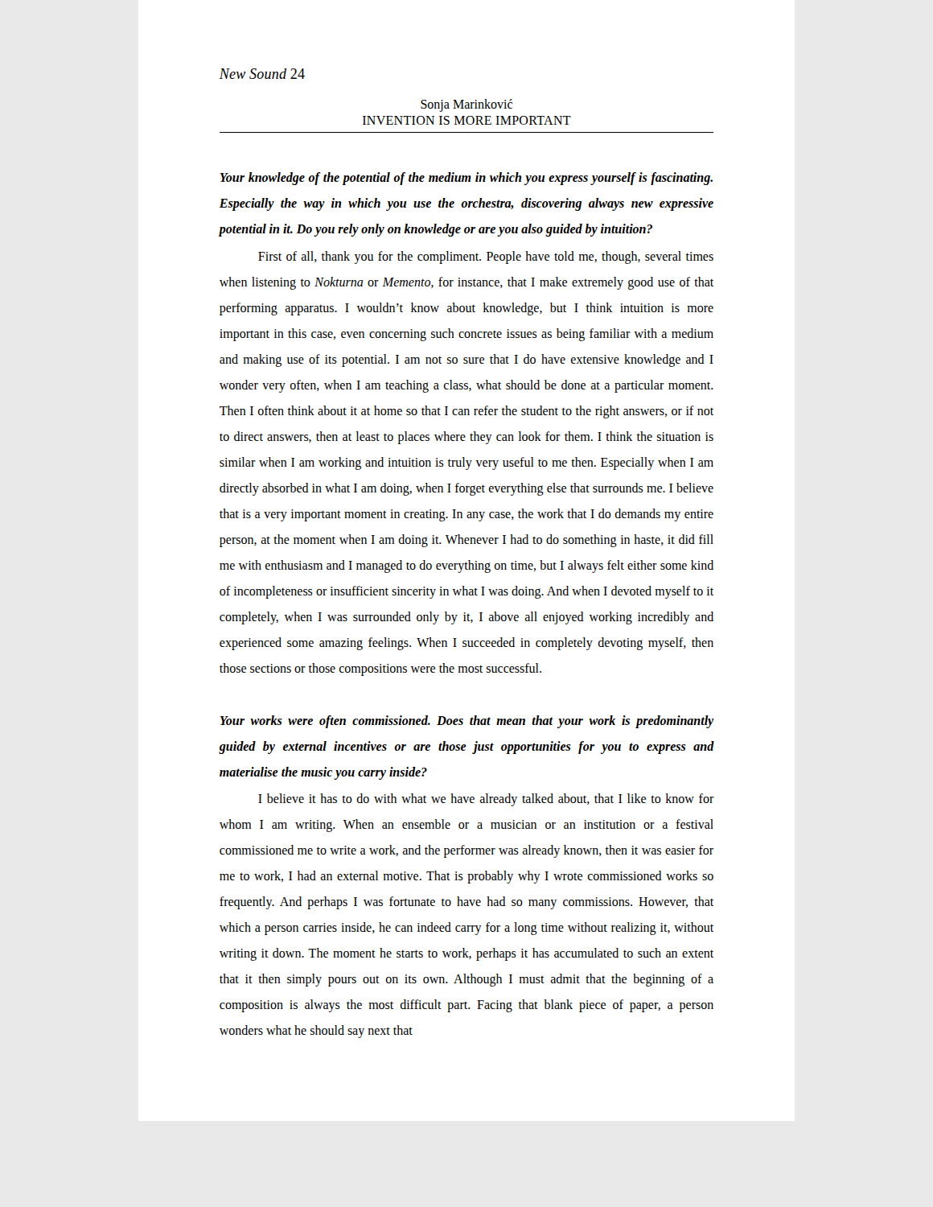New Sound 24
Sonja Marinković INVENTION IS MORE IMPORTANT
Your knowledge of the potential of the medium in which you express yourself is fascinating. Especially the way in which you use the orchestra, discovering always new expressive potential in it. Do you rely only on knowledge or are you also guided by intuition?
First of all, thank you for the compliment. People have told me, though, several times when listening to Nokturna or Memento, for instance, that I make extremely good use of that performing apparatus. I wouldn’t know about knowledge, but I think intuition is more important in this case, even concerning such concrete issues as being familiar with a medium and making use of its potential. I am not so sure that I do have extensive knowledge and I wonder very often, when I am teaching a class, what should be done at a particular moment. Then I often think about it at home so that I can refer the student to the right answers, or if not to direct answers, then at least to places where they can look for them. I think the situation is similar when I am working and intuition is truly very useful to me then. Especially when I am directly absorbed in what I am doing, when I forget everything else that surrounds me. I believe that is a very important moment in creating. In any case, the work that I do demands my entire person, at the moment when I am doing it. Whenever I had to do something in haste, it did fill me with enthusiasm and I managed to do everything on time, but I always felt either some kind of incompleteness or insufficient sincerity in what I was doing. And when I devoted myself to it completely, when I was surrounded only by it, I above all enjoyed working incredibly and experienced some amazing feelings. When I succeeded in completely devoting myself, then those sections or those compositions were the most successful.
Your works were often commissioned. Does that mean that your work is predominantly guided by external incentives or are those just opportunities for you to express and materialise the music you carry inside?
I believe it has to do with what we have already talked about, that I like to know for whom I am writing. When an ensemble or a musician or an institution or a festival commissioned me to write a work, and the performer was already known, then it was easier for me to work, I had an external motive. That is probably why I wrote commissioned works so frequently. And perhaps I was fortunate to have had so many commissions. However, that which a person carries inside, he can indeed carry for a long time without realizing it, without writing it down. The moment he starts to work, perhaps it has accumulated to such an extent that it then simply pours out on its own. Although I must admit that the beginning of a composition is always the most difficult part. Facing that blank piece of paper, a person wonders what he should say next that